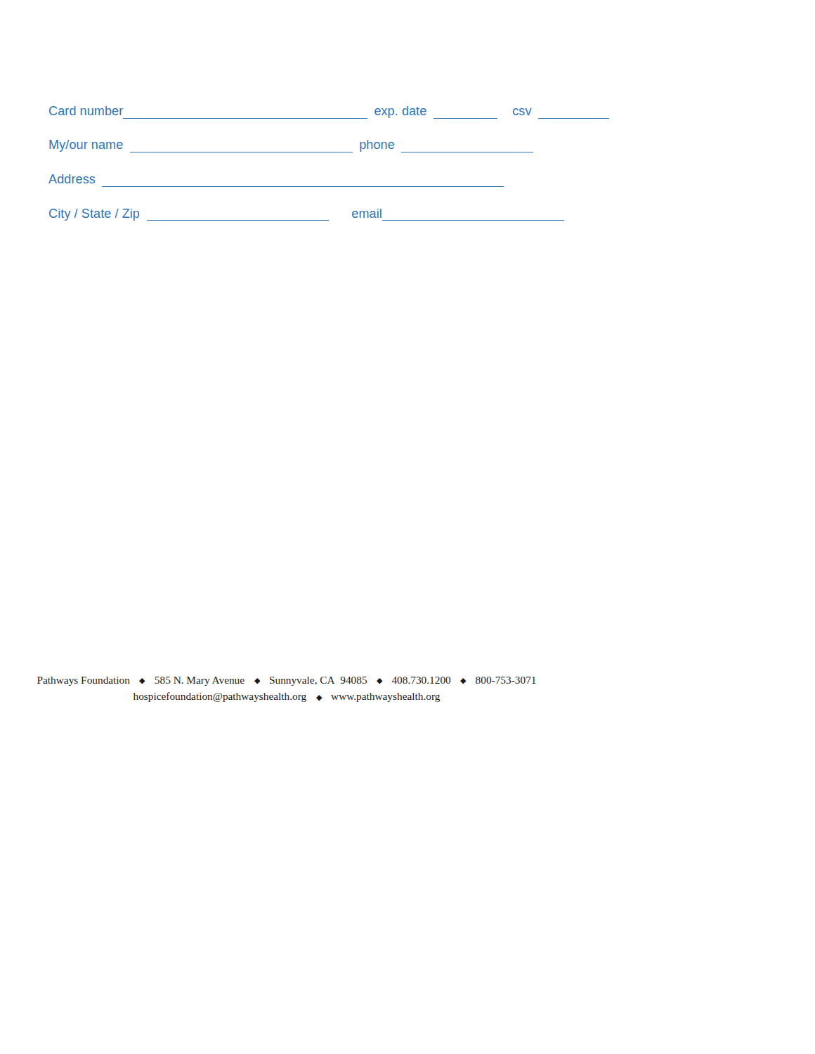Card number exp. date csv
My/our name phone
Address
City / State / Zip email
Pathways Foundation ◆ 585 N. Mary Avenue ◆ Sunnyvale, CA 94085 ◆ 408.730.1200 ◆ 800-753-3071
hospicefoundation@pathwayshealth.org ◆ www.pathwayshealth.org